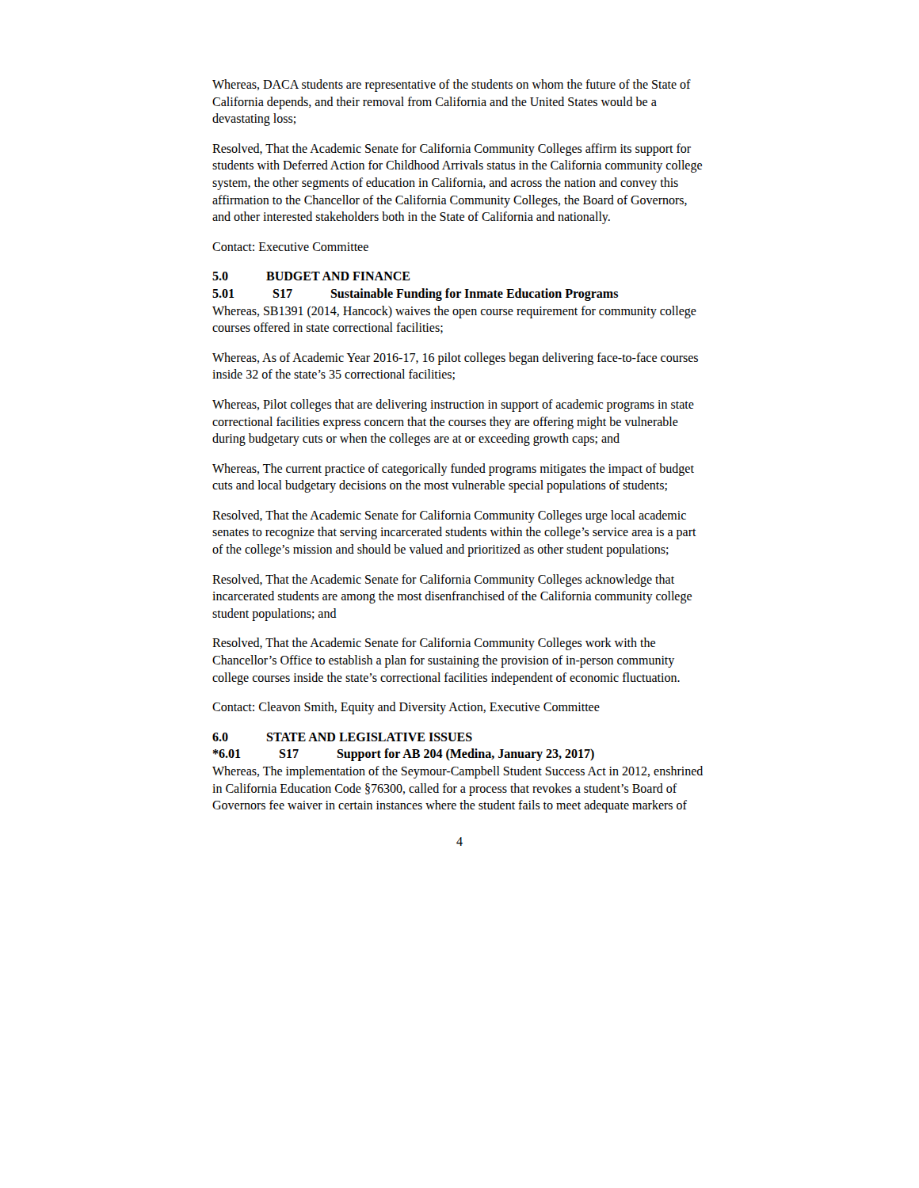Whereas, DACA students are representative of the students on whom the future of the State of California depends, and their removal from California and the United States would be a devastating loss;
Resolved, That the Academic Senate for California Community Colleges affirm its support for students with Deferred Action for Childhood Arrivals status in the California community college system, the other segments of education in California, and across the nation and convey this affirmation to the Chancellor of the California Community Colleges, the Board of Governors, and other interested stakeholders both in the State of California and nationally.
Contact: Executive Committee
5.0 BUDGET AND FINANCE
5.01 S17 Sustainable Funding for Inmate Education Programs
Whereas, SB1391 (2014, Hancock) waives the open course requirement for community college courses offered in state correctional facilities;
Whereas, As of Academic Year 2016-17, 16 pilot colleges began delivering face-to-face courses inside 32 of the state’s 35 correctional facilities;
Whereas, Pilot colleges that are delivering instruction in support of academic programs in state correctional facilities express concern that the courses they are offering might be vulnerable during budgetary cuts or when the colleges are at or exceeding growth caps; and
Whereas, The current practice of categorically funded programs mitigates the impact of budget cuts and local budgetary decisions on the most vulnerable special populations of students;
Resolved, That the Academic Senate for California Community Colleges urge local academic senates to recognize that serving incarcerated students within the college’s service area is a part of the college’s mission and should be valued and prioritized as other student populations;
Resolved, That the Academic Senate for California Community Colleges acknowledge that incarcerated students are among the most disenfranchised of the California community college student populations; and
Resolved, That the Academic Senate for California Community Colleges work with the Chancellor’s Office to establish a plan for sustaining the provision of in-person community college courses inside the state’s correctional facilities independent of economic fluctuation.
Contact: Cleavon Smith, Equity and Diversity Action, Executive Committee
6.0 STATE AND LEGISLATIVE ISSUES
*6.01 S17 Support for AB 204 (Medina, January 23, 2017)
Whereas, The implementation of the Seymour-Campbell Student Success Act in 2012, enshrined in California Education Code §76300, called for a process that revokes a student’s Board of Governors fee waiver in certain instances where the student fails to meet adequate markers of
4